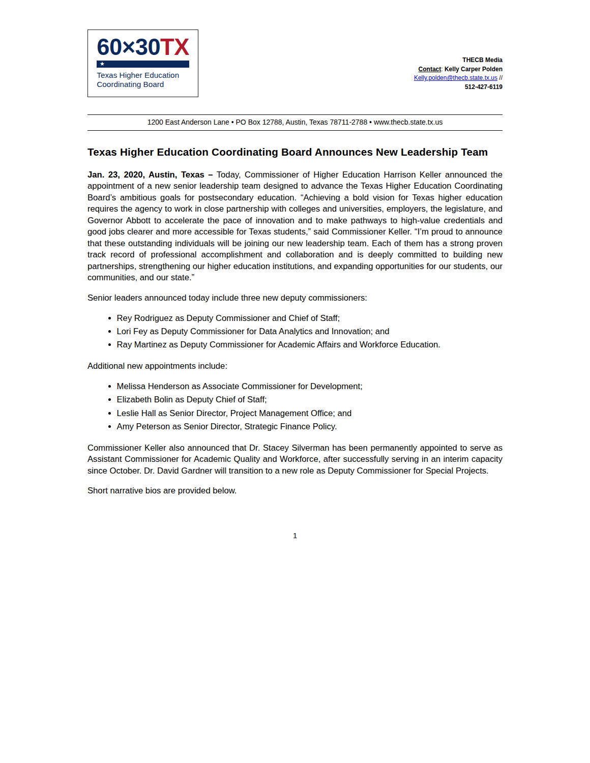60×30TX
Texas Higher Education
Coordinating Board
THECB Media
Contact: Kelly Carper Polden
Kelly.polden@thecb.state.tx.us //
512-427-6119
1200 East Anderson Lane • PO Box 12788, Austin, Texas 78711-2788 • www.thecb.state.tx.us
Texas Higher Education Coordinating Board Announces New Leadership Team
Jan. 23, 2020, Austin, Texas – Today, Commissioner of Higher Education Harrison Keller announced the appointment of a new senior leadership team designed to advance the Texas Higher Education Coordinating Board’s ambitious goals for postsecondary education. “Achieving a bold vision for Texas higher education requires the agency to work in close partnership with colleges and universities, employers, the legislature, and Governor Abbott to accelerate the pace of innovation and to make pathways to high-value credentials and good jobs clearer and more accessible for Texas students,” said Commissioner Keller. “I’m proud to announce that these outstanding individuals will be joining our new leadership team. Each of them has a strong proven track record of professional accomplishment and collaboration and is deeply committed to building new partnerships, strengthening our higher education institutions, and expanding opportunities for our students, our communities, and our state.”
Senior leaders announced today include three new deputy commissioners:
Rey Rodriguez as Deputy Commissioner and Chief of Staff;
Lori Fey as Deputy Commissioner for Data Analytics and Innovation; and
Ray Martinez as Deputy Commissioner for Academic Affairs and Workforce Education.
Additional new appointments include:
Melissa Henderson as Associate Commissioner for Development;
Elizabeth Bolin as Deputy Chief of Staff;
Leslie Hall as Senior Director, Project Management Office; and
Amy Peterson as Senior Director, Strategic Finance Policy.
Commissioner Keller also announced that Dr. Stacey Silverman has been permanently appointed to serve as Assistant Commissioner for Academic Quality and Workforce, after successfully serving in an interim capacity since October. Dr. David Gardner will transition to a new role as Deputy Commissioner for Special Projects.
Short narrative bios are provided below.
1